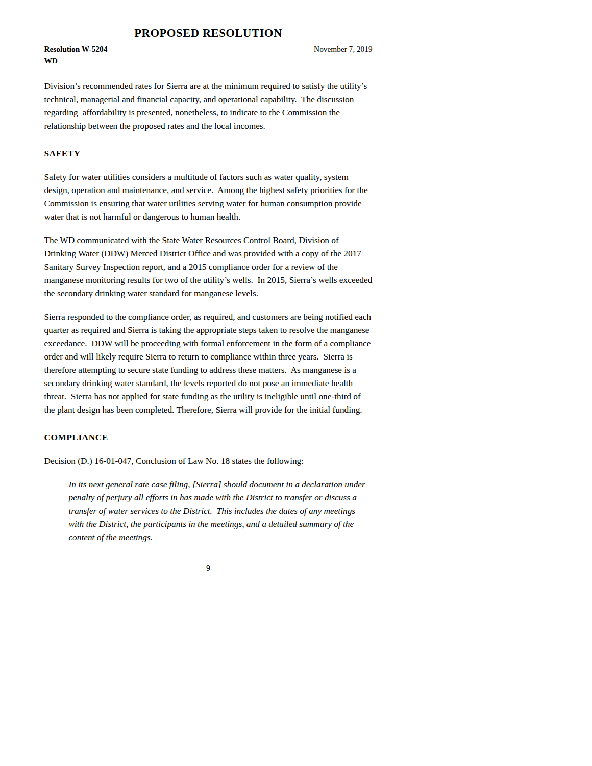PROPOSED RESOLUTION
Resolution W-5204 WD
November 7, 2019
Division’s recommended rates for Sierra are at the minimum required to satisfy the utility’s technical, managerial and financial capacity, and operational capability. The discussion regarding affordability is presented, nonetheless, to indicate to the Commission the relationship between the proposed rates and the local incomes.
SAFETY
Safety for water utilities considers a multitude of factors such as water quality, system design, operation and maintenance, and service. Among the highest safety priorities for the Commission is ensuring that water utilities serving water for human consumption provide water that is not harmful or dangerous to human health.
The WD communicated with the State Water Resources Control Board, Division of Drinking Water (DDW) Merced District Office and was provided with a copy of the 2017 Sanitary Survey Inspection report, and a 2015 compliance order for a review of the manganese monitoring results for two of the utility’s wells. In 2015, Sierra’s wells exceeded the secondary drinking water standard for manganese levels.
Sierra responded to the compliance order, as required, and customers are being notified each quarter as required and Sierra is taking the appropriate steps taken to resolve the manganese exceedance. DDW will be proceeding with formal enforcement in the form of a compliance order and will likely require Sierra to return to compliance within three years. Sierra is therefore attempting to secure state funding to address these matters. As manganese is a secondary drinking water standard, the levels reported do not pose an immediate health threat. Sierra has not applied for state funding as the utility is ineligible until one-third of the plant design has been completed. Therefore, Sierra will provide for the initial funding.
COMPLIANCE
Decision (D.) 16-01-047, Conclusion of Law No. 18 states the following:
In its next general rate case filing, [Sierra] should document in a declaration under penalty of perjury all efforts in has made with the District to transfer or discuss a transfer of water services to the District. This includes the dates of any meetings with the District, the participants in the meetings, and a detailed summary of the content of the meetings.
9